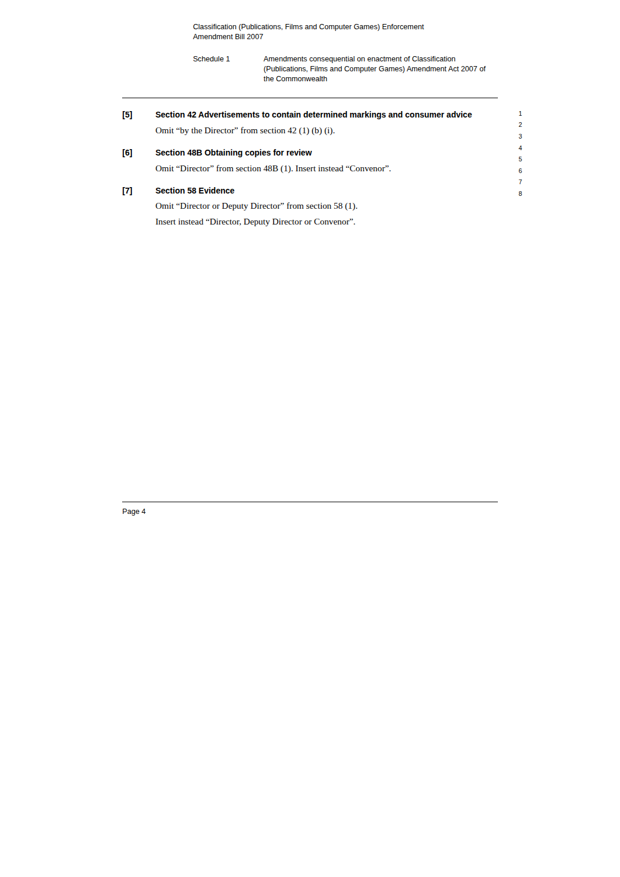Classification (Publications, Films and Computer Games) Enforcement
Amendment Bill 2007
Schedule 1
Amendments consequential on enactment of Classification (Publications, Films and Computer Games) Amendment Act 2007 of the Commonwealth
1 2 3 4 5 6 7 8
[5]
Section 42 Advertisements to contain determined markings and consumer advice
Omit “by the Director” from section 42 (1) (b) (i).
[6]
Section 48B Obtaining copies for review
Omit “Director” from section 48B (1). Insert instead “Convenor”.
[7]
Section 58 Evidence
Omit “Director or Deputy Director” from section 58 (1).
Insert instead “Director, Deputy Director or Convenor”.
Page 4